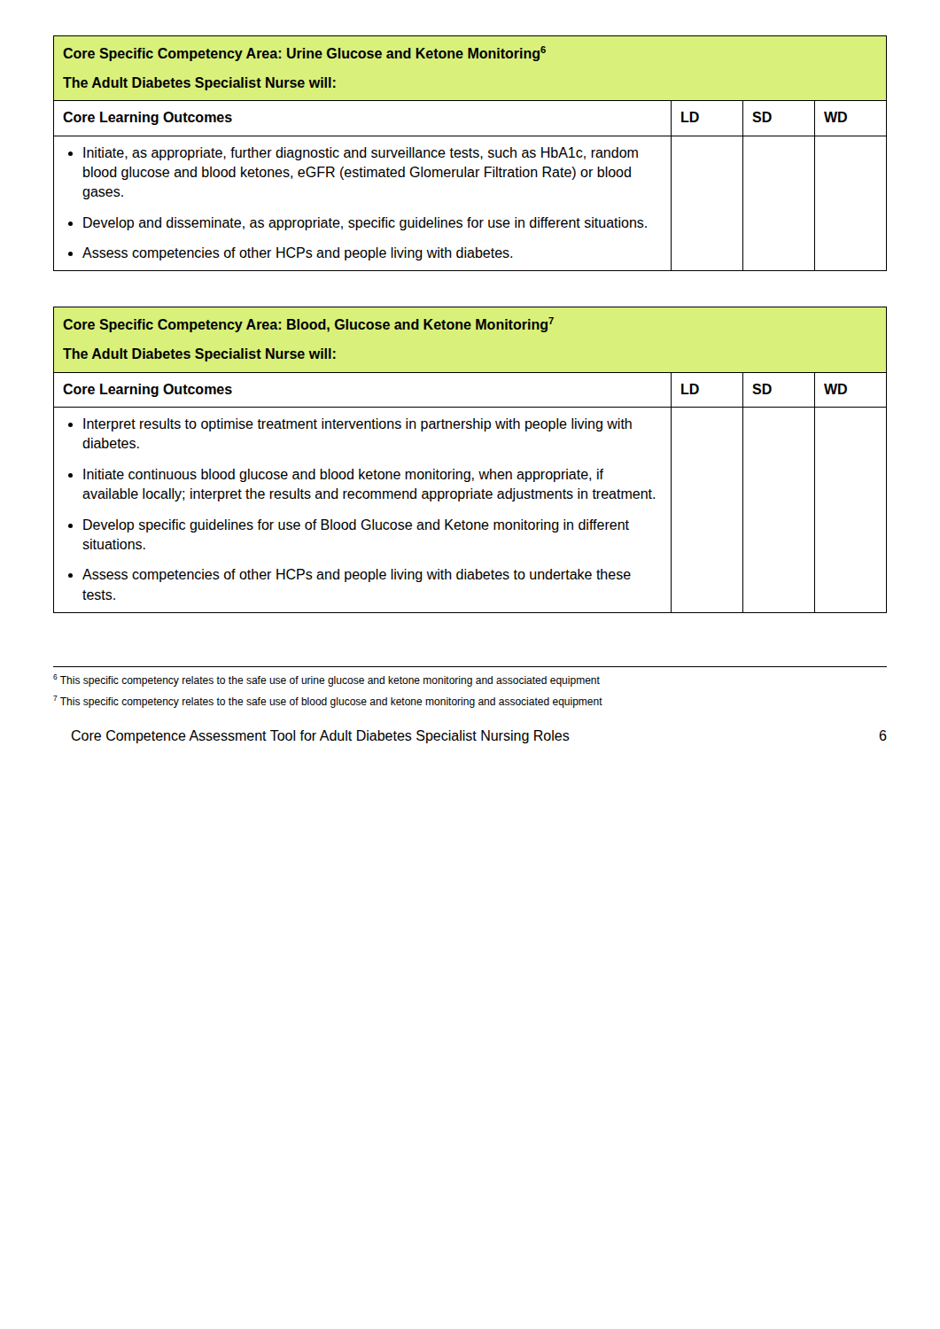| Core Specific Competency Area: Urine Glucose and Ketone Monitoring 6 The Adult Diabetes Specialist Nurse will: |
| Core Learning Outcomes | LD | SD | WD |
| Initiate, as appropriate, further diagnostic and surveillance tests, such as HbA1c, random blood glucose and blood ketones, eGFR (estimated Glomerular Filtration Rate) or blood gases. Develop and disseminate, as appropriate, specific guidelines for use in different situations. Assess competencies of other HCPs and people living with diabetes. | | | |
| Core Specific Competency Area: Blood, Glucose and Ketone Monitoring 7 The Adult Diabetes Specialist Nurse will: |
| Core Learning Outcomes | LD | SD | WD |
| Interpret results to optimise treatment interventions in partnership with people living with diabetes. Initiate continuous blood glucose and blood ketone monitoring, when appropriate, if available locally; interpret the results and recommend appropriate adjustments in treatment. Develop specific guidelines for use of Blood Glucose and Ketone monitoring in different situations. Assess competencies of other HCPs and people living with diabetes to undertake these tests. | | | |
6 This specific competency relates to the safe use of urine glucose and ketone monitoring and associated equipment
7 This specific competency relates to the safe use of blood glucose and ketone monitoring and associated equipment
Core Competence Assessment Tool for Adult Diabetes Specialist Nursing Roles 6